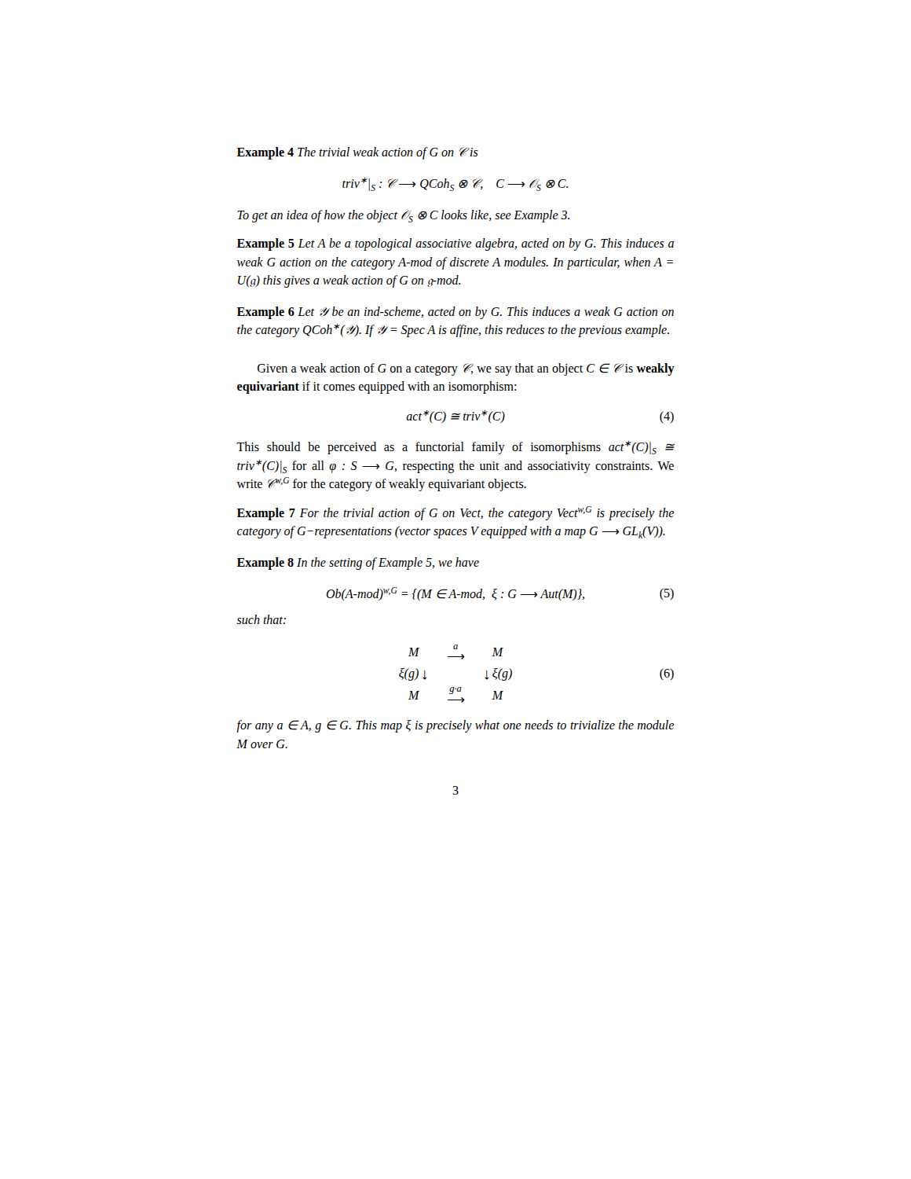Example 4 The trivial weak action of G on 𝒞 is
triv∗|S : 𝒞 ⟶ QCohS ⊗ 𝒞, C ⟶ 𝒪S ⊗ C.
To get an idea of how the object 𝒪S ⊗ C looks like, see Example 3.
Example 5 Let A be a topological associative algebra, acted on by G. This induces a weak G action on the category A-mod of discrete A modules. In particular, when A = U(𝔤) this gives a weak action of G on 𝔤-mod.
Example 6 Let 𝒴 be an ind-scheme, acted on by G. This induces a weak G action on the category QCoh∗(𝒴). If 𝒴 = Spec A is affine, this reduces to the previous example.
Given a weak action of G on a category 𝒞, we say that an object C ∈ 𝒞 is weakly equivariant if it comes equipped with an isomorphism:
act∗(C) ≅ triv∗(C) (4)
This should be perceived as a functorial family of isomorphisms act∗(C)|S ≅ triv∗(C)|S for all φ : S ⟶ G, respecting the unit and associativity constraints. We write 𝒞w,G for the category of weakly equivariant objects.
Example 7 For the trivial action of G on Vect, the category Vectw,G is precisely the category of G−representations (vector spaces V equipped with a map G ⟶ GLk(V)).
Example 8 In the setting of Example 5, we have
Ob(A-mod)w,G = {(M ∈ A-mod, ξ : G ⟶ Aut(M)}, (5)
such that:
| M | a ⟶ | M |
| ξ(g) ↓ | | ↓ ξ(g) |
| M | g·a ⟶ | M |
(6)
for any a ∈ A, g ∈ G. This map ξ is precisely what one needs to trivialize the module M over G.
3